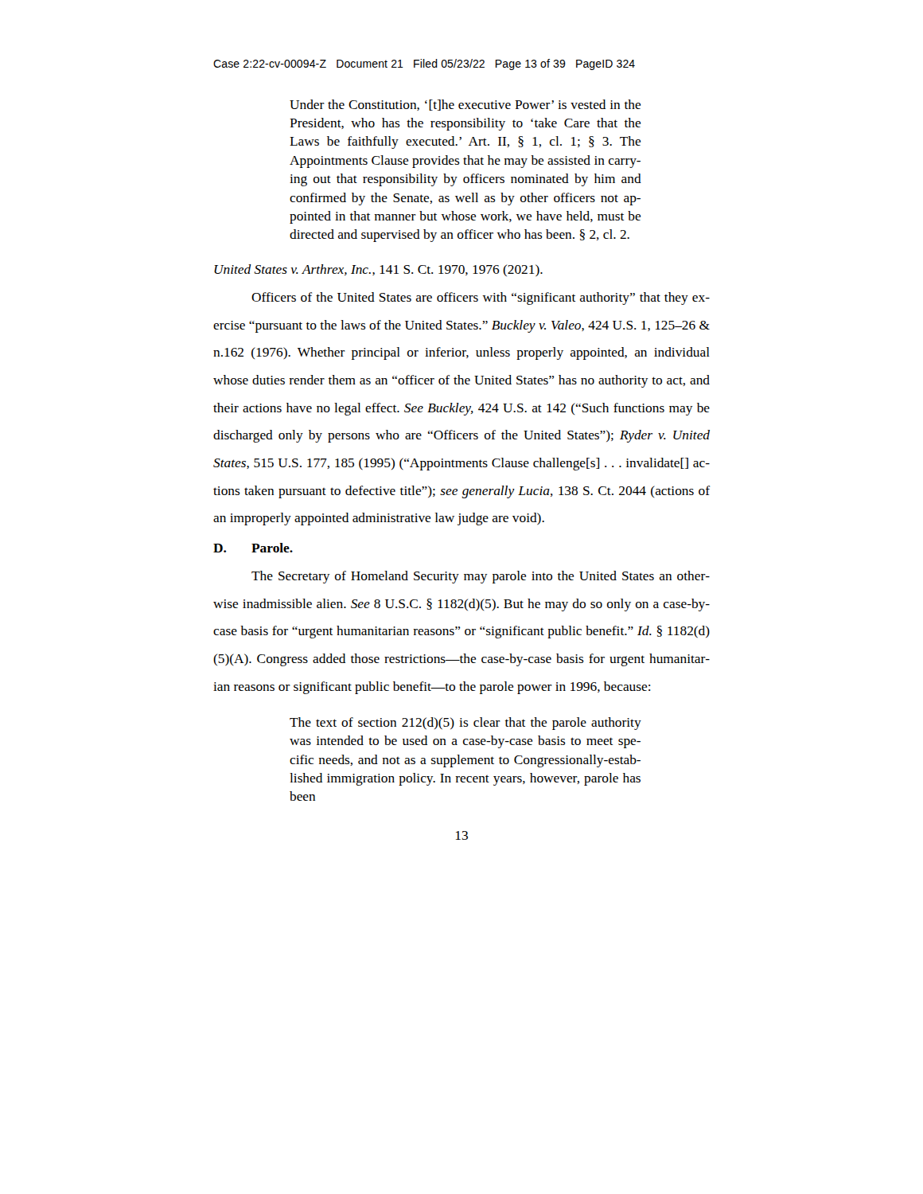Case 2:22-cv-00094-Z Document 21 Filed 05/23/22 Page 13 of 39 PageID 324
Under the Constitution, ‘[t]he executive Power’ is vested in the President, who has the responsibility to ‘take Care that the Laws be faithfully executed.’ Art. II, § 1, cl. 1; § 3. The Appointments Clause provides that he may be assisted in carrying out that responsibility by officers nominated by him and confirmed by the Senate, as well as by other officers not appointed in that manner but whose work, we have held, must be directed and supervised by an officer who has been. § 2, cl. 2.
United States v. Arthrex, Inc., 141 S. Ct. 1970, 1976 (2021).
Officers of the United States are officers with “significant authority” that they exercise “pursuant to the laws of the United States.” Buckley v. Valeo, 424 U.S. 1, 125–26 & n.162 (1976). Whether principal or inferior, unless properly appointed, an individual whose duties render them as an “officer of the United States” has no authority to act, and their actions have no legal effect. See Buckley, 424 U.S. at 142 (“Such functions may be discharged only by persons who are “Officers of the United States”); Ryder v. United States, 515 U.S. 177, 185 (1995) (“Appointments Clause challenge[s] . . . invalidate[] actions taken pursuant to defective title”); see generally Lucia, 138 S. Ct. 2044 (actions of an improperly appointed administrative law judge are void).
D. Parole.
The Secretary of Homeland Security may parole into the United States an otherwise inadmissible alien. See 8 U.S.C. § 1182(d)(5). But he may do so only on a case-by-case basis for “urgent humanitarian reasons” or “significant public benefit.” Id. § 1182(d)(5)(A). Congress added those restrictions—the case-by-case basis for urgent humanitarian reasons or significant public benefit—to the parole power in 1996, because:
The text of section 212(d)(5) is clear that the parole authority was intended to be used on a case-by-case basis to meet specific needs, and not as a supplement to Congressionally-established immigration policy. In recent years, however, parole has been
13